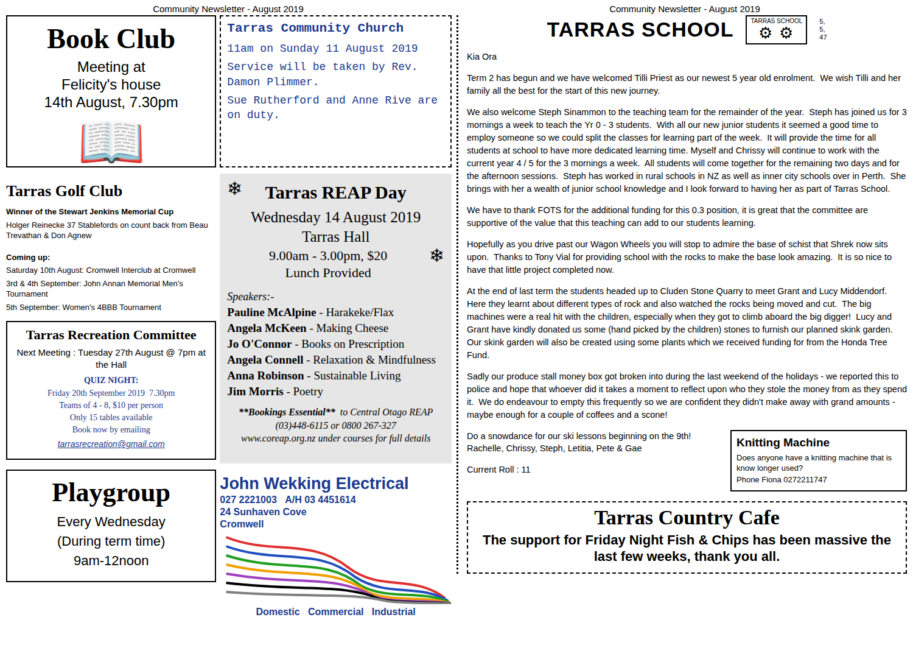Community Newsletter - August 2019
Community Newsletter - August 2019
Book Club
Meeting at
Felicity's house
14th August, 7.30pm
📖
Tarras Community Church
11am on Sunday 11 August 2019
Service will be taken by Rev. Damon Plimmer.
Sue Rutherford and Anne Rive are on duty.
Tarras Golf Club
Winner of the Stewart Jenkins Memorial Cup
Holger Reinecke 37 Stablefords on count back from Beau Trevathan & Don Agnew
Coming up:
Saturday 10th August: Cromwell Interclub at Cromwell
3rd & 4th September: John Annan Memorial Men's Tournament
5th September: Women's 4BBB Tournament
Tarras Recreation Committee
Next Meeting : Tuesday 27th August @ 7pm at the Hall
QUIZ NIGHT:
Friday 20th September 2019 7.30pm
Teams of 4 - 8, $10 per person
Only 15 tables available
Book now by emailing
tarrasrecreation@gmail.com
Playgroup
Every Wednesday
(During term time)
9am-12noon
❄
Tarras REAP Day
❄
Wednesday 14 August 2019
Tarras Hall
9.00am - 3.00pm, $20
Lunch Provided
❄
Speakers:-
Pauline McAlpine - Harakeke/Flax
Angela McKeen - Making Cheese
Jo O'Connor - Books on Prescription
Angela Connell - Relaxation & Mindfulness
Anna Robinson - Sustainable Living
Jim Morris - Poetry
**Bookings Essential** to Central Otago REAP
(03)448-6115 or 0800 267-327
www.coreap.org.nz under courses for full details
John Wekking Electrical
027 2221003 A/H 03 4451614
24 Sunhaven Cove
Cromwell
Domestic Commercial Industrial
TARRAS SCHOOL
TARRAS SCHOOL
⚙ ⚙
5,
5,
47
Kia Ora
Term 2 has begun and we have welcomed Tilli Priest as our newest 5 year old enrolment. We wish Tilli and her family all the best for the start of this new journey.
We also welcome Steph Sinammon to the teaching team for the remainder of the year. Steph has joined us for 3 mornings a week to teach the Yr 0 - 3 students. With all our new junior students it seemed a good time to employ someone so we could split the classes for learning part of the week. It will provide the time for all students at school to have more dedicated learning time. Myself and Chrissy will continue to work with the current year 4 / 5 for the 3 mornings a week. All students will come together for the remaining two days and for the afternoon sessions. Steph has worked in rural schools in NZ as well as inner city schools over in Perth. She brings with her a wealth of junior school knowledge and I look forward to having her as part of Tarras School.
We have to thank FOTS for the additional funding for this 0.3 position, it is great that the committee are supportive of the value that this teaching can add to our students learning.
Hopefully as you drive past our Wagon Wheels you will stop to admire the base of schist that Shrek now sits upon. Thanks to Tony Vial for providing school with the rocks to make the base look amazing. It is so nice to have that little project completed now.
At the end of last term the students headed up to Cluden Stone Quarry to meet Grant and Lucy Middendorf. Here they learnt about different types of rock and also watched the rocks being moved and cut. The big machines were a real hit with the children, especially when they got to climb aboard the big digger! Lucy and Grant have kindly donated us some (hand picked by the children) stones to furnish our planned skink garden. Our skink garden will also be created using some plants which we received funding for from the Honda Tree Fund.
Sadly our produce stall money box got broken into during the last weekend of the holidays - we reported this to police and hope that whoever did it takes a moment to reflect upon who they stole the money from as they spend it. We do endeavour to empty this frequently so we are confident they didn't make away with grand amounts - maybe enough for a couple of coffees and a scone!
Do a snowdance for our ski lessons beginning on the 9th!
Rachelle, Chrissy, Steph, Letitia, Pete & Gae
Current Roll : 11
Knitting Machine
Does anyone have a knitting machine that is know longer used?
Phone Fiona 0272211747
Tarras Country Cafe
The support for Friday Night Fish & Chips has been massive the last few weeks, thank you all.